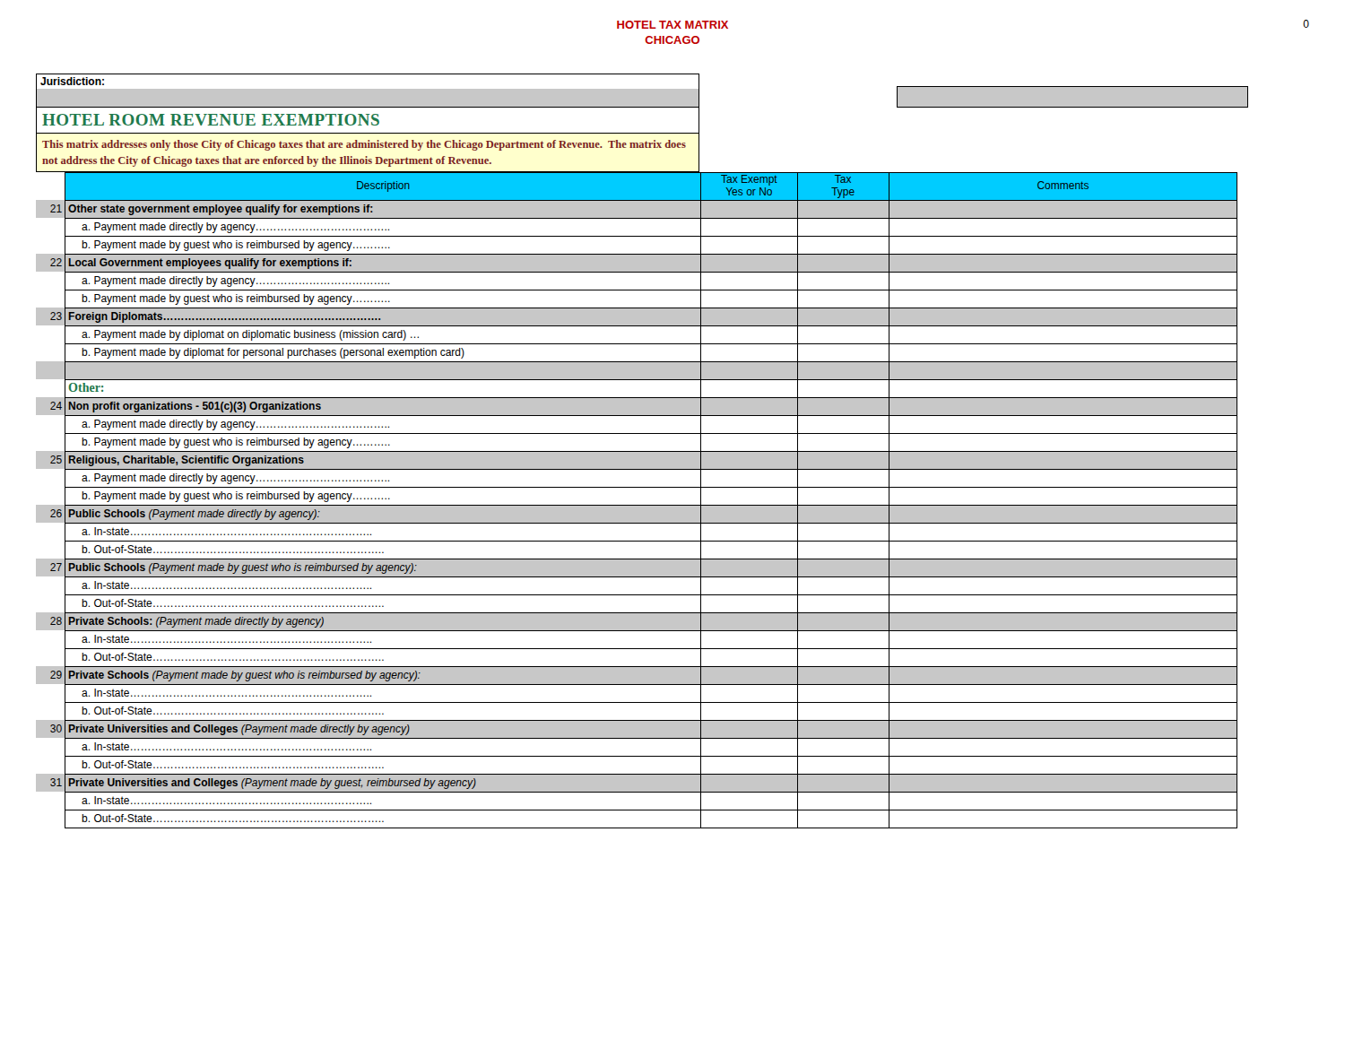0 HOTEL TAX MATRIX
CHICAGO
Jurisdiction:
HOTEL ROOM REVENUE EXEMPTIONS
This matrix addresses only those City of Chicago taxes that are administered by the Chicago Department of Revenue. The matrix does not address the City of Chicago taxes that are enforced by the Illinois Department of Revenue.
| | Description | Tax Exempt Yes or No | Tax Type | Comments |
| --- | --- | --- | --- | --- |
| 21 | Other state government employee qualify for exemptions if: | | | |
| | a. Payment made directly by agency……………………………….. | | | |
| | b. Payment made by guest who is reimbursed by agency……….. | | | |
| 22 | Local Government employees qualify for exemptions if: | | | |
| | a. Payment made directly by agency……………………………….. | | | |
| | b. Payment made by guest who is reimbursed by agency……….. | | | |
| 23 | Foreign Diplomats……………………………………………………. | | | |
| | a. Payment made by diplomat on diplomatic business (mission card) … | | | |
| | b. Payment made by diplomat for personal purchases (personal exemption card) | | | |
| | Other: | | | |
| 24 | Non profit organizations - 501(c)(3) Organizations | | | |
| | a. Payment made directly by agency……………………………….. | | | |
| | b. Payment made by guest who is reimbursed by agency……….. | | | |
| 25 | Religious, Charitable, Scientific Organizations | | | |
| | a. Payment made directly by agency……………………………….. | | | |
| | b. Payment made by guest who is reimbursed by agency……….. | | | |
| 26 | Public Schools (Payment made directly by agency): | | | |
| | a. In-state………………………………………………………….. | | | |
| | b. Out-of-State……………………………………………………….. | | | |
| 27 | Public Schools (Payment made by guest who is reimbursed by agency): | | | |
| | a. In-state………………………………………………………….. | | | |
| | b. Out-of-State……………………………………………………….. | | | |
| 28 | Private Schools: (Payment made directly by agency) | | | |
| | a. In-state………………………………………………………….. | | | |
| | b. Out-of-State……………………………………………………….. | | | |
| 29 | Private Schools (Payment made by guest who is reimbursed by agency): | | | |
| | a. In-state………………………………………………………….. | | | |
| | b. Out-of-State……………………………………………………….. | | | |
| 30 | Private Universities and Colleges (Payment made directly by agency) | | | |
| | a. In-state………………………………………………………….. | | | |
| | b. Out-of-State……………………………………………………….. | | | |
| 31 | Private Universities and Colleges (Payment made by guest, reimbursed by agency) | | | |
| | a. In-state………………………………………………………….. | | | |
| | b. Out-of-State……………………………………………………….. | | | |